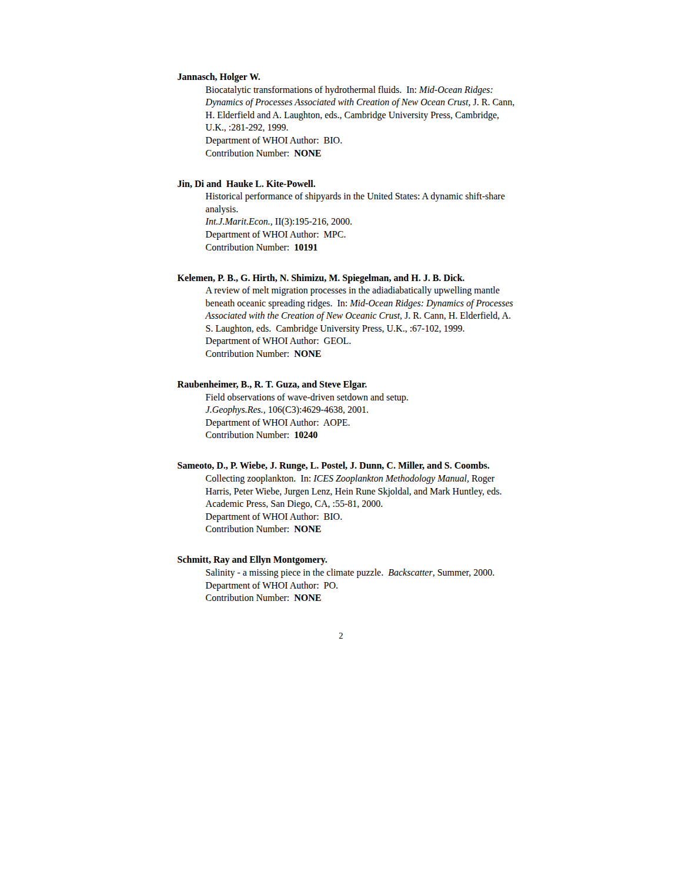Jannasch, Holger W.
Biocatalytic transformations of hydrothermal fluids. In: Mid-Ocean Ridges: Dynamics of Processes Associated with Creation of New Ocean Crust, J. R. Cann, H. Elderfield and A. Laughton, eds., Cambridge University Press, Cambridge, U.K., :281-292, 1999.
Department of WHOI Author: BIO.
Contribution Number: NONE
Jin, Di and Hauke L. Kite-Powell.
Historical performance of shipyards in the United States: A dynamic shift-share analysis.
Int.J.Marit.Econ., II(3):195-216, 2000.
Department of WHOI Author: MPC.
Contribution Number: 10191
Kelemen, P. B., G. Hirth, N. Shimizu, M. Spiegelman, and H. J. B. Dick.
A review of melt migration processes in the adiadiabatically upwelling mantle beneath oceanic spreading ridges. In: Mid-Ocean Ridges: Dynamics of Processes Associated with the Creation of New Oceanic Crust, J. R. Cann, H. Elderfield, A. S. Laughton, eds. Cambridge University Press, U.K., :67-102, 1999.
Department of WHOI Author: GEOL.
Contribution Number: NONE
Raubenheimer, B., R. T. Guza, and Steve Elgar.
Field observations of wave-driven setdown and setup.
J.Geophys.Res., 106(C3):4629-4638, 2001.
Department of WHOI Author: AOPE.
Contribution Number: 10240
Sameoto, D., P. Wiebe, J. Runge, L. Postel, J. Dunn, C. Miller, and S. Coombs.
Collecting zooplankton. In: ICES Zooplankton Methodology Manual, Roger Harris, Peter Wiebe, Jurgen Lenz, Hein Rune Skjoldal, and Mark Huntley, eds. Academic Press, San Diego, CA, :55-81, 2000.
Department of WHOI Author: BIO.
Contribution Number: NONE
Schmitt, Ray and Ellyn Montgomery.
Salinity - a missing piece in the climate puzzle. Backscatter, Summer, 2000.
Department of WHOI Author: PO.
Contribution Number: NONE
2